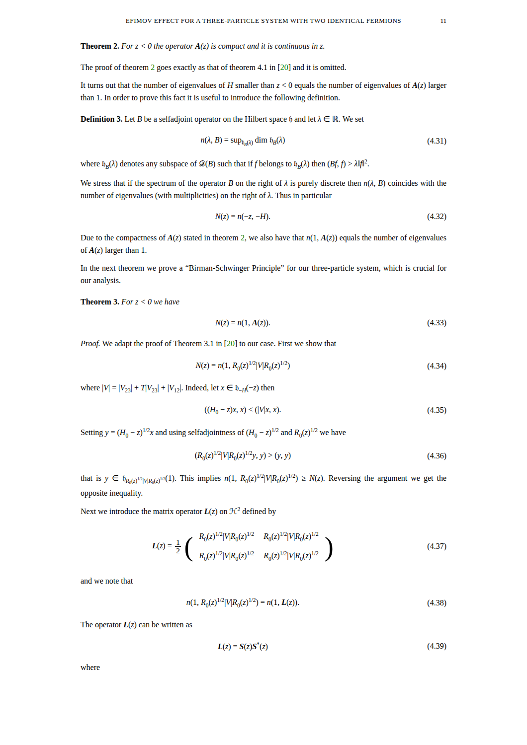EFIMOV EFFECT FOR A THREE-PARTICLE SYSTEM WITH TWO IDENTICAL FERMIONS 11
Theorem 2. For z < 0 the operator A(z) is compact and it is continuous in z.
The proof of theorem 2 goes exactly as that of theorem 4.1 in [20] and it is omitted.
It turns out that the number of eigenvalues of H smaller than z < 0 equals the number of eigenvalues of A(z) larger than 1. In order to prove this fact it is useful to introduce the following definition.
Definition 3. Let B be a selfadjoint operator on the Hilbert space 𝔥 and let λ ∈ ℝ. We set
n(λ, B) = sup𝔥B(λ) dim 𝔥B(λ) (4.31)
where 𝔥B(λ) denotes any subspace of 𝒟(B) such that if f belongs to 𝔥B(λ) then (Bf, f) > λ‖f‖2.
We stress that if the spectrum of the operator B on the right of λ is purely discrete then n(λ, B) coincides with the number of eigenvalues (with multiplicities) on the right of λ. Thus in particular
N(z) = n(−z, −H). (4.32)
Due to the compactness of A(z) stated in theorem 2, we also have that n(1, A(z)) equals the number of eigenvalues of A(z) larger than 1.
In the next theorem we prove a “Birman-Schwinger Principle” for our three-particle system, which is crucial for our analysis.
Theorem 3. For z < 0 we have
N(z) = n(1, A(z)). (4.33)
Proof. We adapt the proof of Theorem 3.1 in [20] to our case. First we show that
N(z) = n(1, R0(z)1/2|V|R0(z)1/2) (4.34)
where |V| = |V23| + T|V23| + |V12|. Indeed, let x ∈ 𝔥−H(−z) then
((H0 − z)x, x) < (|V|x, x). (4.35)
Setting y = (H0 − z)1/2x and using selfadjointness of (H0 − z)1/2 and R0(z)1/2 we have
(R0(z)1/2|V|R0(z)1/2y, y) > (y, y) (4.36)
that is y ∈ 𝔥R0(z)1/2|V|R0(z)1/2(1). This implies n(1, R0(z)1/2|V|R0(z)1/2) ≥ N(z). Reversing the argument we get the opposite inequality.
Next we introduce the matrix operator L(z) on ℋ2 defined by
L(z) = 12 (
| R 0 ( z ) 1/2 / V / R 0 ( z ) 1/2 | R 0 ( z ) 1/2 / V / R 0 ( z ) 1/2 |
| R 0 ( z ) 1/2 / V / R 0 ( z ) 1/2 | R 0 ( z ) 1/2 / V / R 0 ( z ) 1/2 |
) (4.37)
and we note that
n(1, R0(z)1/2|V|R0(z)1/2) = n(1, L(z)). (4.38)
The operator L(z) can be written as
L(z) = S(z)S*(z) (4.39)
where